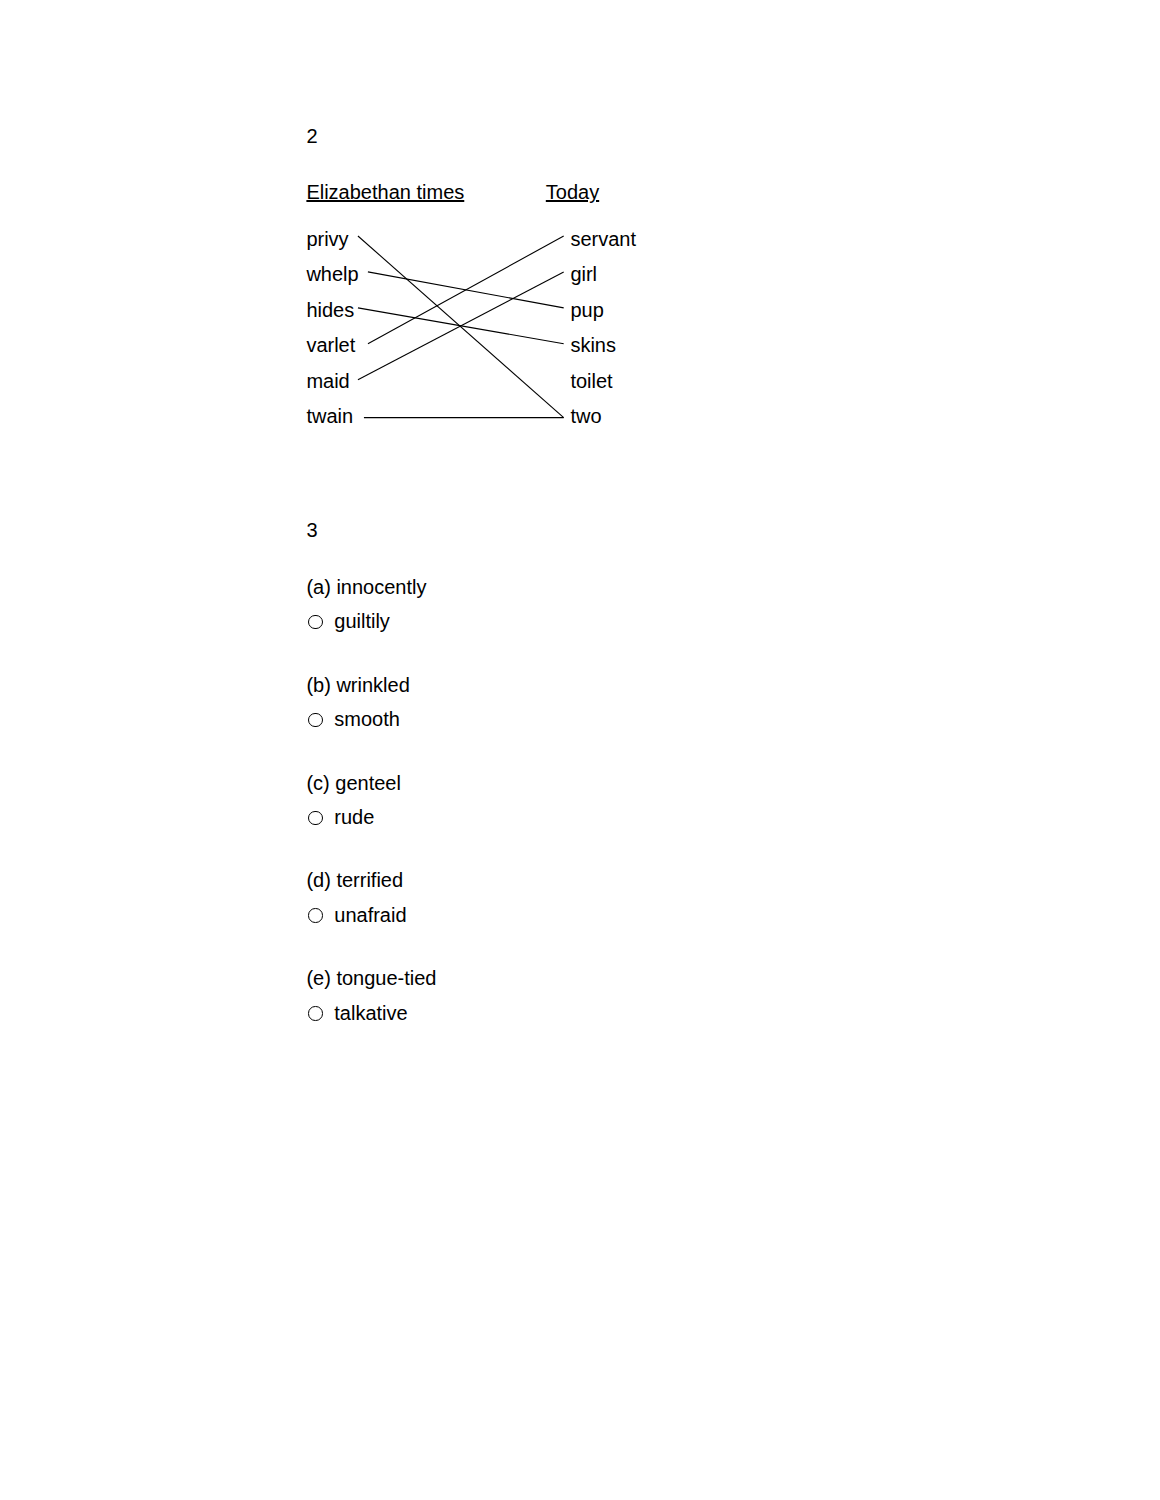2
Elizabethan times Today
privy
whelp
hides
varlet
maid
twain
servant
girl
pup
skins
toilet
two
3
(a) innocently
guiltily
(b) wrinkled
smooth
(c) genteel
rude
(d) terrified
unafraid
(e) tongue-tied
talkative